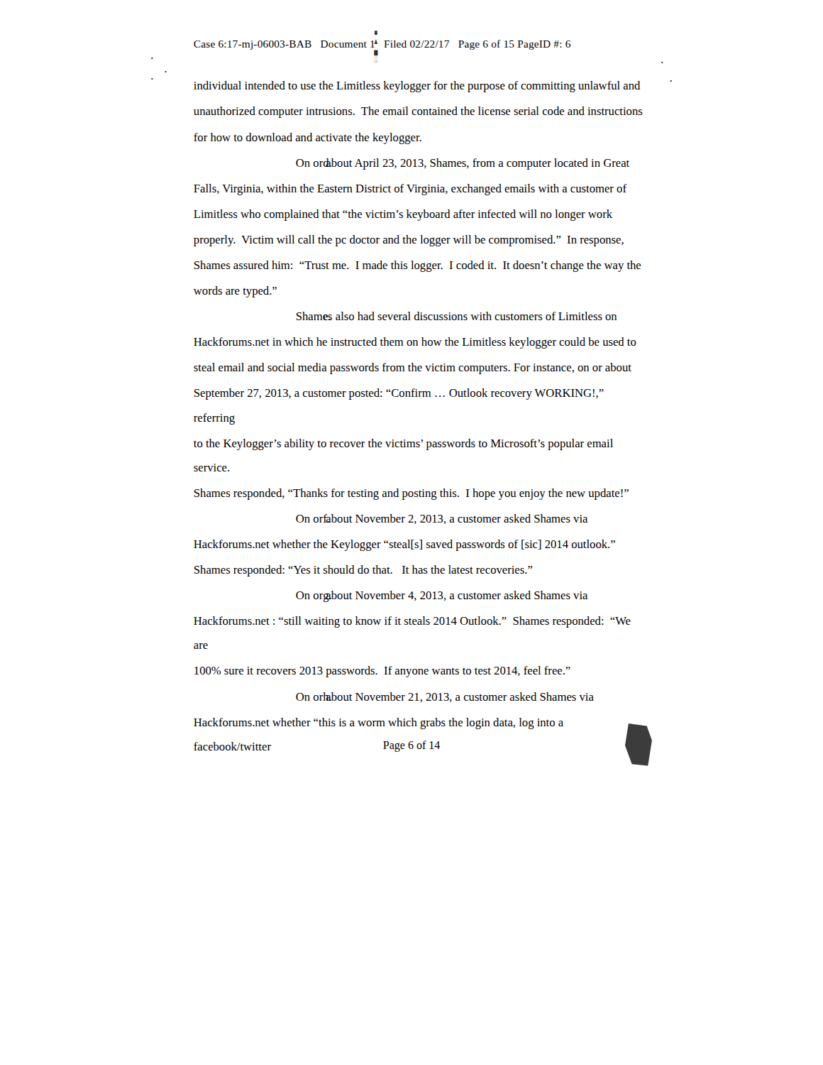Case 6:17-mj-06003-BAB Document 1 Filed 02/22/17 Page 6 of 15 PageID #: 6
■ ▲ ▄ ░
.
.
.
.
.
individual intended to use the Limitless keylogger for the purpose of committing unlawful and
unauthorized computer intrusions. The email contained the license serial code and instructions
for how to download and activate the keylogger.
d. On or about April 23, 2013, Shames, from a computer located in Great
Falls, Virginia, within the Eastern District of Virginia, exchanged emails with a customer of
Limitless who complained that “the victim’s keyboard after infected will no longer work
properly. Victim will call the pc doctor and the logger will be compromised.” In response,
Shames assured him: “Trust me. I made this logger. I coded it. It doesn’t change the way the
words are typed.”
e. Shames also had several discussions with customers of Limitless on
Hackforums.net in which he instructed them on how the Limitless keylogger could be used to
steal email and social media passwords from the victim computers. For instance, on or about
September 27, 2013, a customer posted: “Confirm … Outlook recovery WORKING!,” referring
to the Keylogger’s ability to recover the victims’ passwords to Microsoft’s popular email service.
Shames responded, “Thanks for testing and posting this. I hope you enjoy the new update!”
f. On or about November 2, 2013, a customer asked Shames via
Hackforums.net whether the Keylogger “steal[s] saved passwords of [sic] 2014 outlook.”
Shames responded: “Yes it should do that. It has the latest recoveries.”
g. On or about November 4, 2013, a customer asked Shames via
Hackforums.net : “still waiting to know if it steals 2014 Outlook.” Shames responded: “We are
100% sure it recovers 2013 passwords. If anyone wants to test 2014, feel free.”
h. On or about November 21, 2013, a customer asked Shames via
Hackforums.net whether “this is a worm which grabs the login data, log into a facebook/twitter
Page 6 of 14